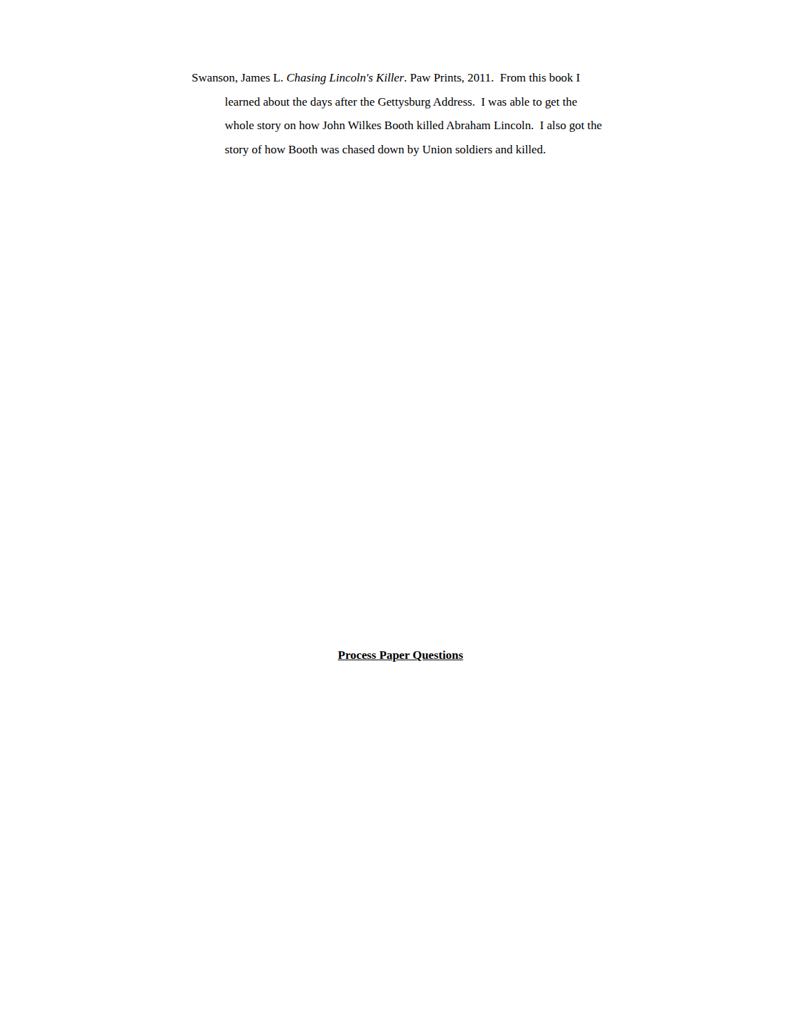Swanson, James L. Chasing Lincoln's Killer. Paw Prints, 2011. From this book I learned about the days after the Gettysburg Address. I was able to get the whole story on how John Wilkes Booth killed Abraham Lincoln. I also got the story of how Booth was chased down by Union soldiers and killed.
Process Paper Questions